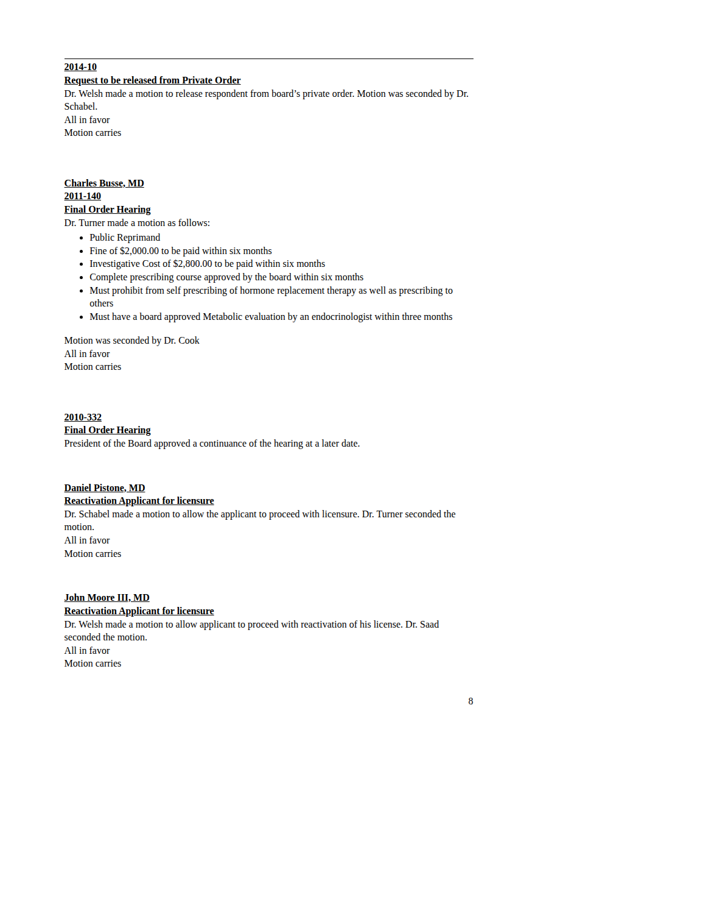2014-10
Request to be released from Private Order
Dr. Welsh made a motion to release respondent from board’s private order. Motion was seconded by Dr. Schabel.
All in favor
Motion carries
Charles Busse, MD
2011-140
Final Order Hearing
Dr. Turner made a motion as follows:
Public Reprimand
Fine of $2,000.00 to be paid within six months
Investigative Cost of $2,800.00 to be paid within six months
Complete prescribing course approved by the board within six months
Must prohibit from self prescribing of hormone replacement therapy as well as prescribing to others
Must have a board approved Metabolic evaluation by an endocrinologist within three months
Motion was seconded by Dr. Cook
All in favor
Motion carries
2010-332
Final Order Hearing
President of the Board approved a continuance of the hearing at a later date.
Daniel Pistone, MD
Reactivation Applicant for licensure
Dr. Schabel made a motion to allow the applicant to proceed with licensure. Dr. Turner seconded the motion.
All in favor
Motion carries
John Moore III, MD
Reactivation Applicant for licensure
Dr. Welsh made a motion to allow applicant to proceed with reactivation of his license. Dr. Saad seconded the motion.
All in favor
Motion carries
8